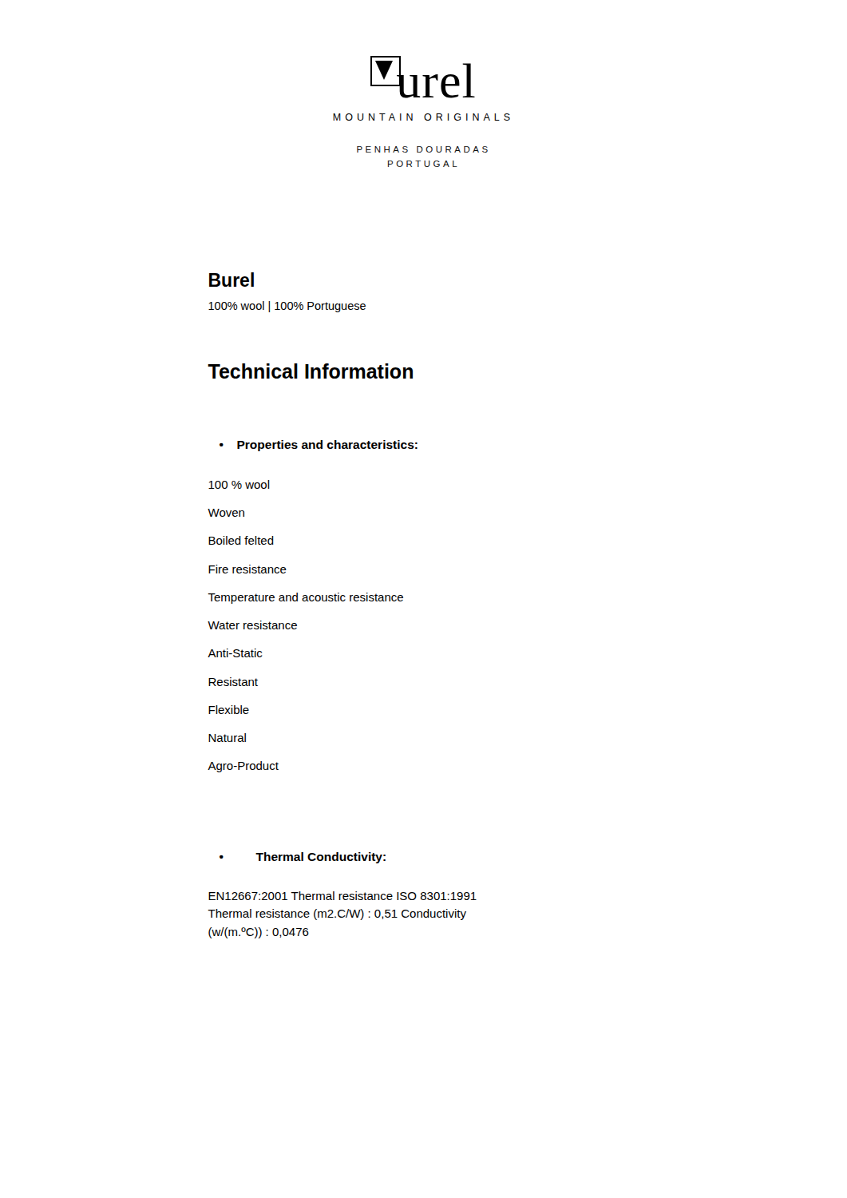urel
MOUNTAIN ORIGINALS
PENHAS DOURADAS
PORTUGAL
Burel
100% wool | 100% Portuguese
Technical Information
Properties and characteristics:
100 % wool
Woven
Boiled felted
Fire resistance
Temperature and acoustic resistance
Water resistance
Anti-Static
Resistant
Flexible
Natural
Agro-Product
Thermal Conductivity:
EN12667:2001 Thermal resistance ISO 8301:1991
Thermal resistance (m2.C/W) : 0,51 Conductivity
(w/(m.ºC)) : 0,0476